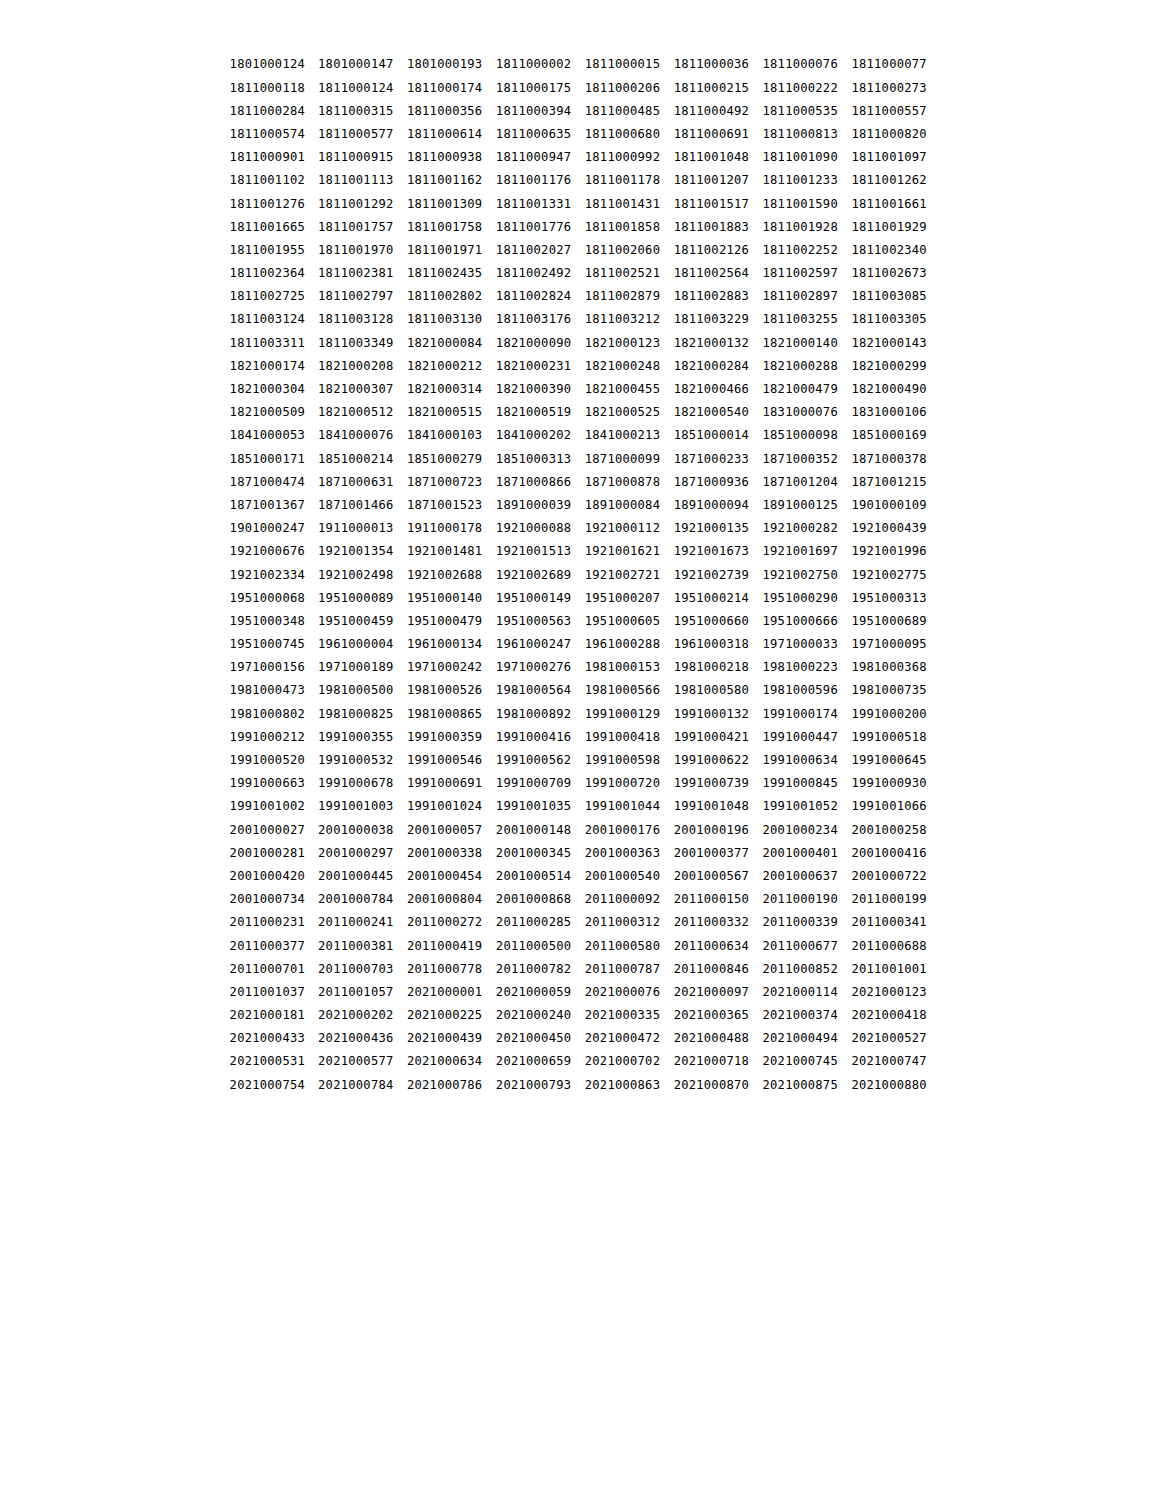| 1801000124 | 1801000147 | 1801000193 | 1811000002 | 1811000015 | 1811000036 | 1811000076 | 1811000077 |
| 1811000118 | 1811000124 | 1811000174 | 1811000175 | 1811000206 | 1811000215 | 1811000222 | 1811000273 |
| 1811000284 | 1811000315 | 1811000356 | 1811000394 | 1811000485 | 1811000492 | 1811000535 | 1811000557 |
| 1811000574 | 1811000577 | 1811000614 | 1811000635 | 1811000680 | 1811000691 | 1811000813 | 1811000820 |
| 1811000901 | 1811000915 | 1811000938 | 1811000947 | 1811000992 | 1811001048 | 1811001090 | 1811001097 |
| 1811001102 | 1811001113 | 1811001162 | 1811001176 | 1811001178 | 1811001207 | 1811001233 | 1811001262 |
| 1811001276 | 1811001292 | 1811001309 | 1811001331 | 1811001431 | 1811001517 | 1811001590 | 1811001661 |
| 1811001665 | 1811001757 | 1811001758 | 1811001776 | 1811001858 | 1811001883 | 1811001928 | 1811001929 |
| 1811001955 | 1811001970 | 1811001971 | 1811002027 | 1811002060 | 1811002126 | 1811002252 | 1811002340 |
| 1811002364 | 1811002381 | 1811002435 | 1811002492 | 1811002521 | 1811002564 | 1811002597 | 1811002673 |
| 1811002725 | 1811002797 | 1811002802 | 1811002824 | 1811002879 | 1811002883 | 1811002897 | 1811003085 |
| 1811003124 | 1811003128 | 1811003130 | 1811003176 | 1811003212 | 1811003229 | 1811003255 | 1811003305 |
| 1811003311 | 1811003349 | 1821000084 | 1821000090 | 1821000123 | 1821000132 | 1821000140 | 1821000143 |
| 1821000174 | 1821000208 | 1821000212 | 1821000231 | 1821000248 | 1821000284 | 1821000288 | 1821000299 |
| 1821000304 | 1821000307 | 1821000314 | 1821000390 | 1821000455 | 1821000466 | 1821000479 | 1821000490 |
| 1821000509 | 1821000512 | 1821000515 | 1821000519 | 1821000525 | 1821000540 | 1831000076 | 1831000106 |
| 1841000053 | 1841000076 | 1841000103 | 1841000202 | 1841000213 | 1851000014 | 1851000098 | 1851000169 |
| 1851000171 | 1851000214 | 1851000279 | 1851000313 | 1871000099 | 1871000233 | 1871000352 | 1871000378 |
| 1871000474 | 1871000631 | 1871000723 | 1871000866 | 1871000878 | 1871000936 | 1871001204 | 1871001215 |
| 1871001367 | 1871001466 | 1871001523 | 1891000039 | 1891000084 | 1891000094 | 1891000125 | 1901000109 |
| 1901000247 | 1911000013 | 1911000178 | 1921000088 | 1921000112 | 1921000135 | 1921000282 | 1921000439 |
| 1921000676 | 1921001354 | 1921001481 | 1921001513 | 1921001621 | 1921001673 | 1921001697 | 1921001996 |
| 1921002334 | 1921002498 | 1921002688 | 1921002689 | 1921002721 | 1921002739 | 1921002750 | 1921002775 |
| 1951000068 | 1951000089 | 1951000140 | 1951000149 | 1951000207 | 1951000214 | 1951000290 | 1951000313 |
| 1951000348 | 1951000459 | 1951000479 | 1951000563 | 1951000605 | 1951000660 | 1951000666 | 1951000689 |
| 1951000745 | 1961000004 | 1961000134 | 1961000247 | 1961000288 | 1961000318 | 1971000033 | 1971000095 |
| 1971000156 | 1971000189 | 1971000242 | 1971000276 | 1981000153 | 1981000218 | 1981000223 | 1981000368 |
| 1981000473 | 1981000500 | 1981000526 | 1981000564 | 1981000566 | 1981000580 | 1981000596 | 1981000735 |
| 1981000802 | 1981000825 | 1981000865 | 1981000892 | 1991000129 | 1991000132 | 1991000174 | 1991000200 |
| 1991000212 | 1991000355 | 1991000359 | 1991000416 | 1991000418 | 1991000421 | 1991000447 | 1991000518 |
| 1991000520 | 1991000532 | 1991000546 | 1991000562 | 1991000598 | 1991000622 | 1991000634 | 1991000645 |
| 1991000663 | 1991000678 | 1991000691 | 1991000709 | 1991000720 | 1991000739 | 1991000845 | 1991000930 |
| 1991001002 | 1991001003 | 1991001024 | 1991001035 | 1991001044 | 1991001048 | 1991001052 | 1991001066 |
| 2001000027 | 2001000038 | 2001000057 | 2001000148 | 2001000176 | 2001000196 | 2001000234 | 2001000258 |
| 2001000281 | 2001000297 | 2001000338 | 2001000345 | 2001000363 | 2001000377 | 2001000401 | 2001000416 |
| 2001000420 | 2001000445 | 2001000454 | 2001000514 | 2001000540 | 2001000567 | 2001000637 | 2001000722 |
| 2001000734 | 2001000784 | 2001000804 | 2001000868 | 2011000092 | 2011000150 | 2011000190 | 2011000199 |
| 2011000231 | 2011000241 | 2011000272 | 2011000285 | 2011000312 | 2011000332 | 2011000339 | 2011000341 |
| 2011000377 | 2011000381 | 2011000419 | 2011000500 | 2011000580 | 2011000634 | 2011000677 | 2011000688 |
| 2011000701 | 2011000703 | 2011000778 | 2011000782 | 2011000787 | 2011000846 | 2011000852 | 2011001001 |
| 2011001037 | 2011001057 | 2021000001 | 2021000059 | 2021000076 | 2021000097 | 2021000114 | 2021000123 |
| 2021000181 | 2021000202 | 2021000225 | 2021000240 | 2021000335 | 2021000365 | 2021000374 | 2021000418 |
| 2021000433 | 2021000436 | 2021000439 | 2021000450 | 2021000472 | 2021000488 | 2021000494 | 2021000527 |
| 2021000531 | 2021000577 | 2021000634 | 2021000659 | 2021000702 | 2021000718 | 2021000745 | 2021000747 |
| 2021000754 | 2021000784 | 2021000786 | 2021000793 | 2021000863 | 2021000870 | 2021000875 | 2021000880 |